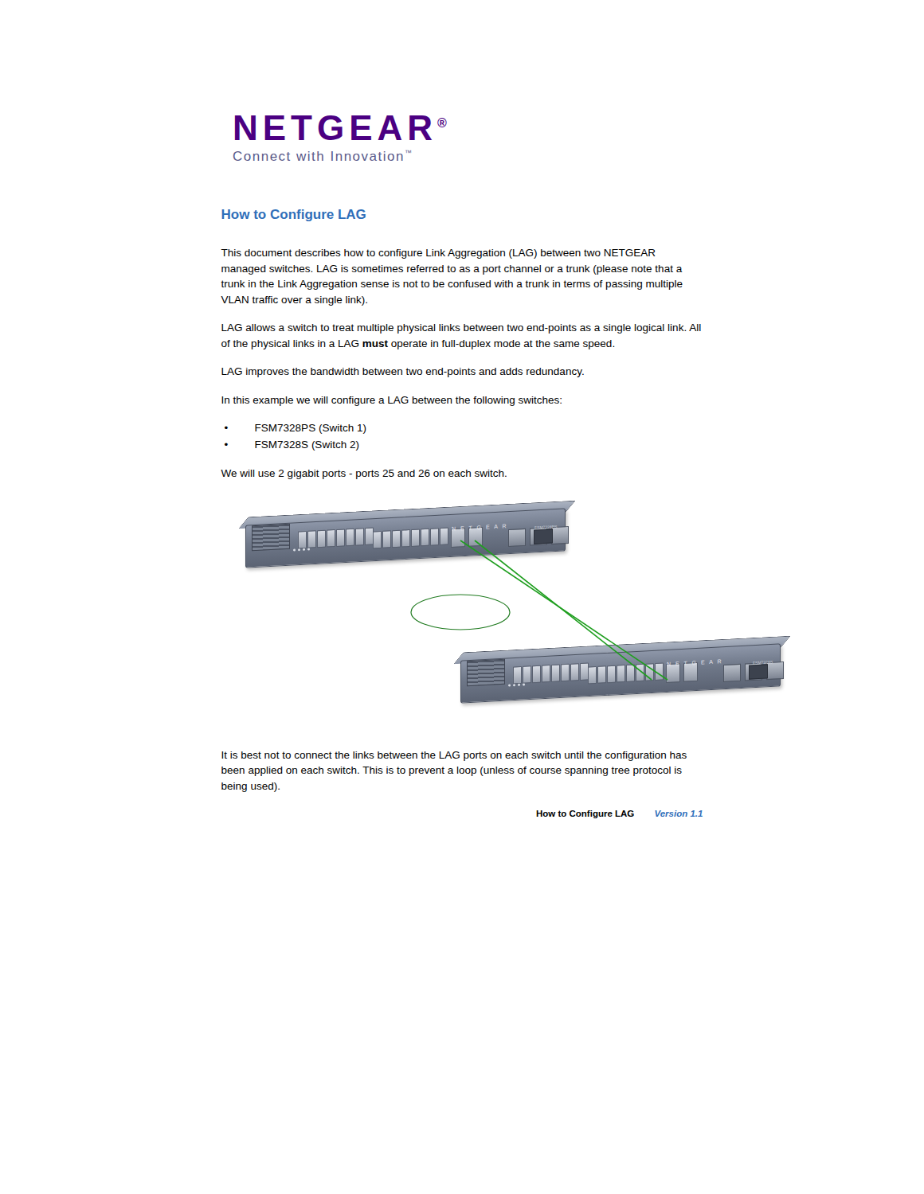NETGEAR®
Connect with Innovation™
How to Configure LAG
This document describes how to configure Link Aggregation (LAG) between two NETGEAR managed switches. LAG is sometimes referred to as a port channel or a trunk (please note that a trunk in the Link Aggregation sense is not to be confused with a trunk in terms of passing multiple VLAN traffic over a single link).
LAG allows a switch to treat multiple physical links between two end-points as a single logical link. All of the physical links in a LAG must operate in full-duplex mode at the same speed.
LAG improves the bandwidth between two end-points and adds redundancy.
In this example we will configure a LAG between the following switches:
FSM7328PS (Switch 1)
FSM7328S (Switch 2)
We will use 2 gigabit ports - ports 25 and 26 on each switch.
N E T G E A R
FSM7328PS
N E T G E A R
FSM7328S
It is best not to connect the links between the LAG ports on each switch until the configuration has been applied on each switch. This is to prevent a loop (unless of course spanning tree protocol is being used).
How to Configure LAG Version 1.1